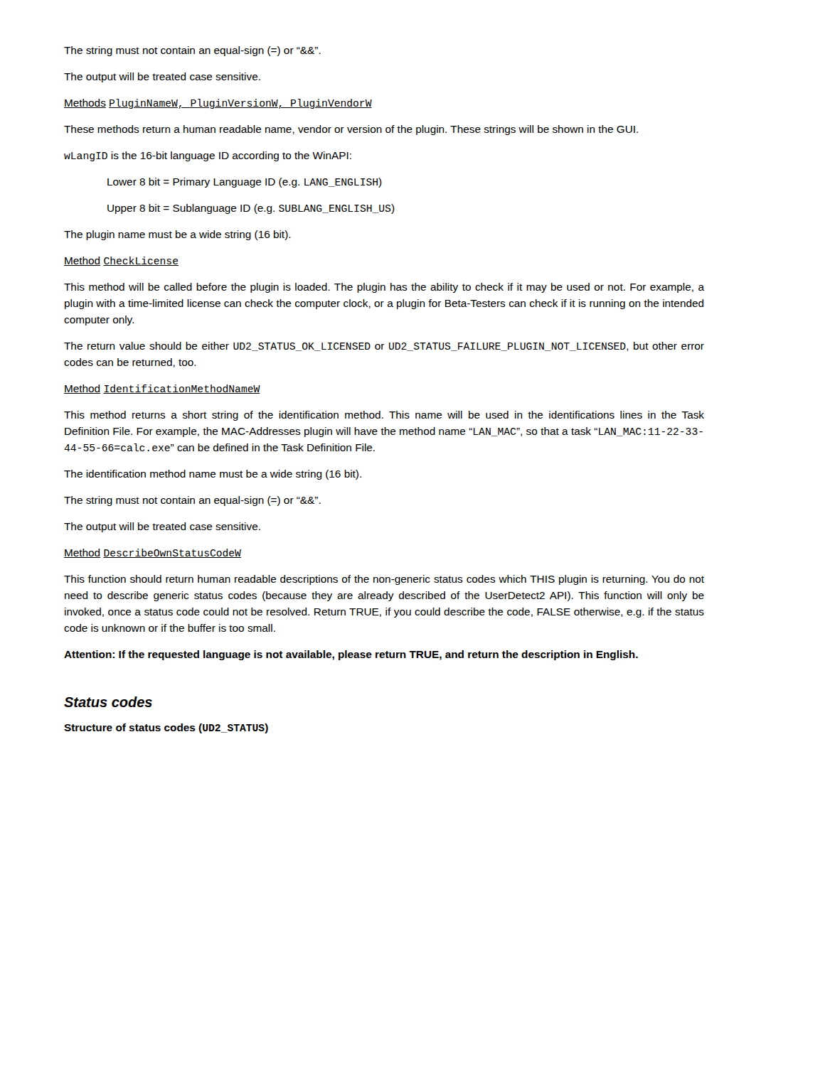The string must not contain an equal-sign (=) or “&&”.
The output will be treated case sensitive.
Methods PluginNameW, PluginVersionW, PluginVendorW
These methods return a human readable name, vendor or version of the plugin. These strings will be shown in the GUI.
wLangID is the 16-bit language ID according to the WinAPI:
Lower 8 bit = Primary Language ID (e.g. LANG_ENGLISH)
Upper 8 bit = Sublanguage ID (e.g. SUBLANG_ENGLISH_US)
The plugin name must be a wide string (16 bit).
Method CheckLicense
This method will be called before the plugin is loaded. The plugin has the ability to check if it may be used or not. For example, a plugin with a time-limited license can check the computer clock, or a plugin for Beta-Testers can check if it is running on the intended computer only.
The return value should be either UD2_STATUS_OK_LICENSED or UD2_STATUS_FAILURE_PLUGIN_NOT_LICENSED, but other error codes can be returned, too.
Method IdentificationMethodNameW
This method returns a short string of the identification method. This name will be used in the identifications lines in the Task Definition File. For example, the MAC-Addresses plugin will have the method name “LAN_MAC”, so that a task “LAN_MAC:11-22-33-44-55-66=calc.exe” can be defined in the Task Definition File.
The identification method name must be a wide string (16 bit).
The string must not contain an equal-sign (=) or “&&”.
The output will be treated case sensitive.
Method DescribeOwnStatusCodeW
This function should return human readable descriptions of the non-generic status codes which THIS plugin is returning. You do not need to describe generic status codes (because they are already described of the UserDetect2 API). This function will only be invoked, once a status code could not be resolved. Return TRUE, if you could describe the code, FALSE otherwise, e.g. if the status code is unknown or if the buffer is too small.
Attention: If the requested language is not available, please return TRUE, and return the description in English.
Status codes
Structure of status codes (UD2_STATUS)